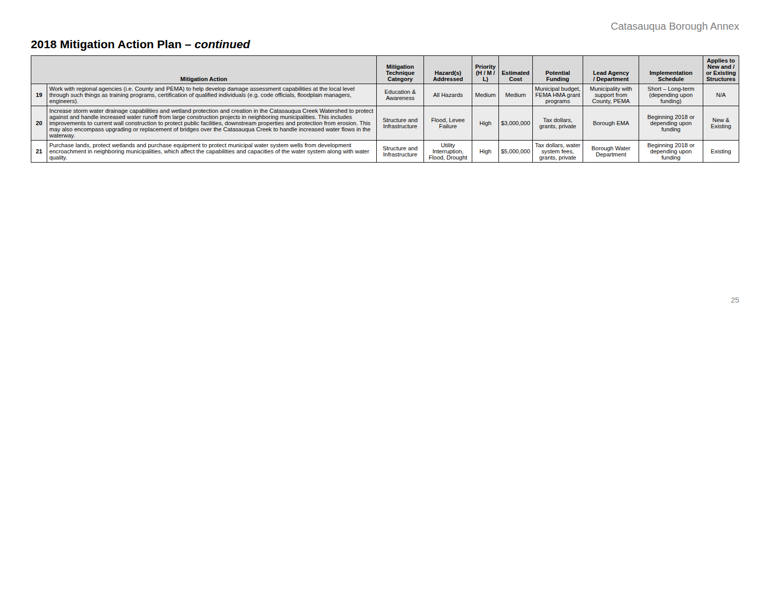Catasauqua Borough Annex
2018 Mitigation Action Plan – continued
| Mitigation Action | Mitigation Technique Category | Hazard(s) Addressed | Priority (H / M / L) | Estimated Cost | Potential Funding | Lead Agency / Department | Implementation Schedule | Applies to New and / or Existing Structures |
| --- | --- | --- | --- | --- | --- | --- | --- | --- |
| 19 | Work with regional agencies (i.e. County and PEMA) to help develop damage assessment capabilities at the local level through such things as training programs, certification of qualified individuals (e.g. code officials, floodplain managers, engineers). | Education & Awareness | All Hazards | Medium | Medium | Municipal budget, FEMA HMA grant programs | Municipality with support from County, PEMA | Short – Long-term (depending upon funding) | N/A |
| 20 | Increase storm water drainage capabilities and wetland protection and creation in the Catasauqua Creek Watershed to protect against and handle increased water runoff from large construction projects in neighboring municipalities. This includes improvements to current wall construction to protect public facilities, downstream properties and protection from erosion. This may also encompass upgrading or replacement of bridges over the Catasauqua Creek to handle increased water flows in the waterway. | Structure and Infrastructure | Flood, Levee Failure | High | $3,000,000 | Tax dollars, grants, private | Borough EMA | Beginning 2018 or depending upon funding | New & Existing |
| 21 | Purchase lands, protect wetlands and purchase equipment to protect municipal water system wells from development encroachment in neighboring municipalities, which affect the capabilities and capacities of the water system along with water quality. | Structure and Infrastructure | Utility Interruption, Flood, Drought | High | $5,000,000 | Tax dollars, water system fees, grants, private | Borough Water Department | Beginning 2018 or depending upon funding | Existing |
25